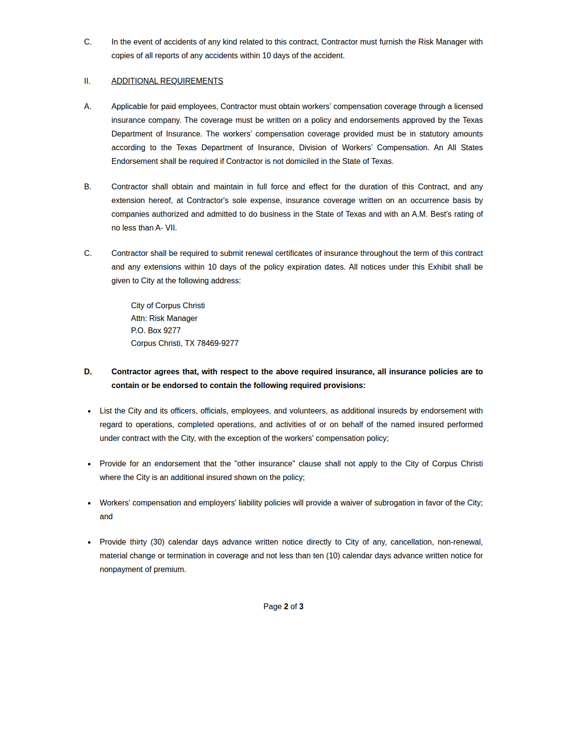C.
In the event of accidents of any kind related to this contract, Contractor must furnish the Risk Manager with copies of all reports of any accidents within 10 days of the accident.
II.
ADDITIONAL REQUIREMENTS
A.
Applicable for paid employees, Contractor must obtain workers’ compensation coverage through a licensed insurance company. The coverage must be written on a policy and endorsements approved by the Texas Department of Insurance. The workers’ compensation coverage provided must be in statutory amounts according to the Texas Department of Insurance, Division of Workers’ Compensation. An All States Endorsement shall be required if Contractor is not domiciled in the State of Texas.
B.
Contractor shall obtain and maintain in full force and effect for the duration of this Contract, and any extension hereof, at Contractor's sole expense, insurance coverage written on an occurrence basis by companies authorized and admitted to do business in the State of Texas and with an A.M. Best's rating of no less than A- VII.
C.
Contractor shall be required to submit renewal certificates of insurance throughout the term of this contract and any extensions within 10 days of the policy expiration dates. All notices under this Exhibit shall be given to City at the following address:
City of Corpus Christi
Attn: Risk Manager
P.O. Box 9277
Corpus Christi, TX 78469-9277
D.
Contractor agrees that, with respect to the above required insurance, all insurance policies are to contain or be endorsed to contain the following required provisions:
List the City and its officers, officials, employees, and volunteers, as additional insureds by endorsement with regard to operations, completed operations, and activities of or on behalf of the named insured performed under contract with the City, with the exception of the workers' compensation policy;
Provide for an endorsement that the "other insurance" clause shall not apply to the City of Corpus Christi where the City is an additional insured shown on the policy;
Workers' compensation and employers' liability policies will provide a waiver of subrogation in favor of the City; and
Provide thirty (30) calendar days advance written notice directly to City of any, cancellation, non-renewal, material change or termination in coverage and not less than ten (10) calendar days advance written notice for nonpayment of premium.
Page 2 of 3